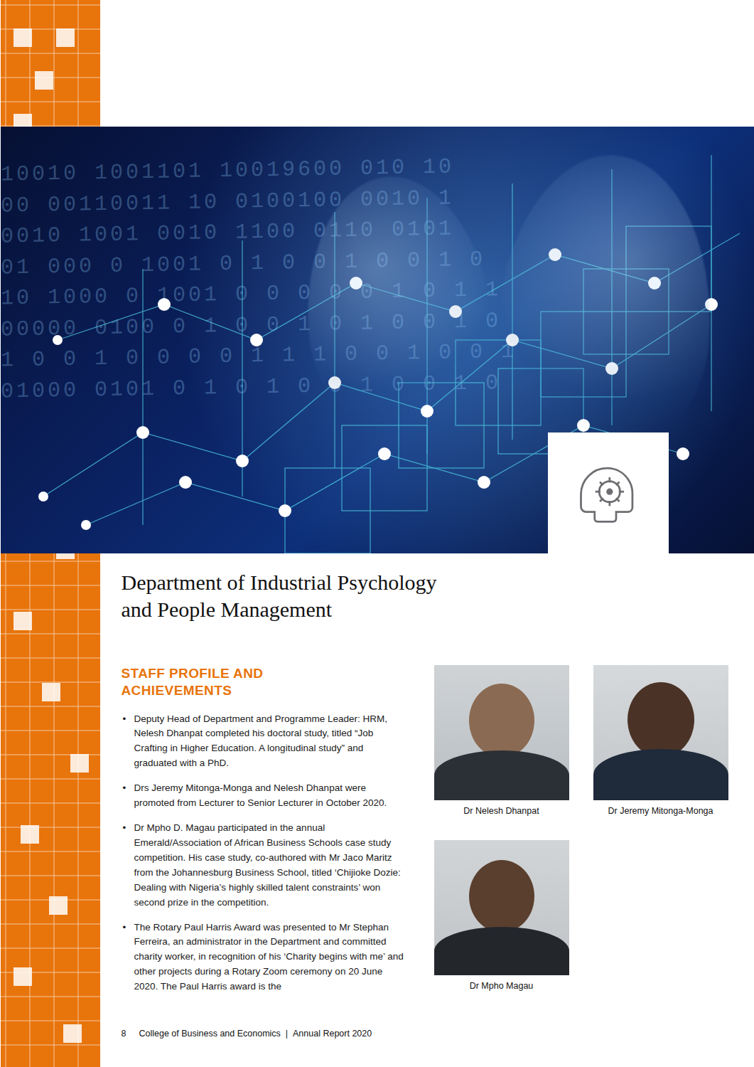10010 1001101 10019600 010 10
00 00110011 10 0100100 0010 1
0010 1001 0010 1100 0110 0101
01 000 0 1001 0 1 0 0 1 0 0 1 0
10 1000 0 1001 0 0 0 0 0 1 0 1 1
00000 0100 0 1 0 0 1 0 1 0 0 1 0
1 0 0 1 0 0 0 0 1 1 1 0 0 1 0 0 1
01000 0101 0 1 0 1 0 0 1 0 0 1 0
Department of Industrial Psychology
and People Management
Staff profile and
achievements
Deputy Head of Department and Programme Leader: HRM, Nelesh Dhanpat completed his doctoral study, titled “Job Crafting in Higher Education. A longitudinal study” and graduated with a PhD.
Drs Jeremy Mitonga-Monga and Nelesh Dhanpat were promoted from Lecturer to Senior Lecturer in October 2020.
Dr Mpho D. Magau participated in the annual Emerald/Association of African Business Schools case study competition. His case study, co-authored with Mr Jaco Maritz from the Johannesburg Business School, titled ‘Chijioke Dozie: Dealing with Nigeria’s highly skilled talent constraints’ won second prize in the competition.
The Rotary Paul Harris Award was presented to Mr Stephan Ferreira, an administrator in the Department and committed charity worker, in recognition of his ‘Charity begins with me’ and other projects during a Rotary Zoom ceremony on 20 June 2020. The Paul Harris award is the
Dr Nelesh Dhanpat
Dr Jeremy Mitonga-Monga
Dr Mpho Magau
8 College of Business and Economics | Annual Report 2020